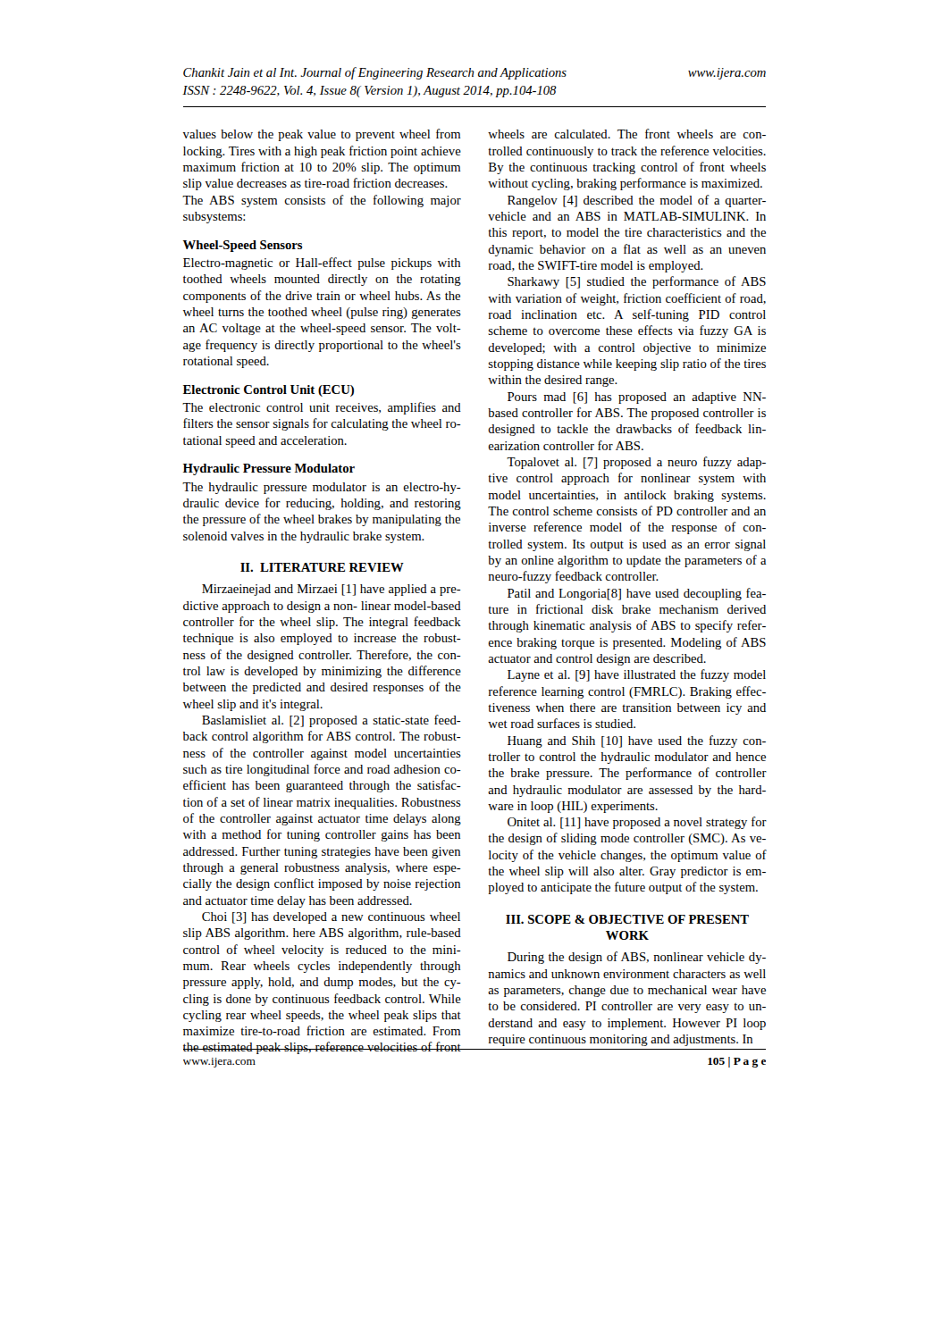www.ijera.com Chankit Jain et al Int. Journal of Engineering Research and Applications
ISSN : 2248-9622, Vol. 4, Issue 8( Version 1), August 2014, pp.104-108
values below the peak value to prevent wheel from locking. Tires with a high peak friction point achieve maximum friction at 10 to 20% slip. The optimum slip value decreases as tire-road friction decreases.
The ABS system consists of the following major subsystems:
Wheel-Speed Sensors
Electro-magnetic or Hall-effect pulse pickups with toothed wheels mounted directly on the rotating components of the drive train or wheel hubs. As the wheel turns the toothed wheel (pulse ring) generates an AC voltage at the wheel-speed sensor. The voltage frequency is directly proportional to the wheel's rotational speed.
Electronic Control Unit (ECU)
The electronic control unit receives, amplifies and filters the sensor signals for calculating the wheel rotational speed and acceleration.
Hydraulic Pressure Modulator
The hydraulic pressure modulator is an electro-hydraulic device for reducing, holding, and restoring the pressure of the wheel brakes by manipulating the solenoid valves in the hydraulic brake system.
II. Literature Review
Mirzaeinejad and Mirzaei [1] have applied a predictive approach to design a non- linear model-based controller for the wheel slip. The integral feedback technique is also employed to increase the robustness of the designed controller. Therefore, the control law is developed by minimizing the difference between the predicted and desired responses of the wheel slip and it's integral.
Baslamisliet al. [2] proposed a static-state feedback control algorithm for ABS control. The robustness of the controller against model uncertainties such as tire longitudinal force and road adhesion coefficient has been guaranteed through the satisfaction of a set of linear matrix inequalities. Robustness of the controller against actuator time delays along with a method for tuning controller gains has been addressed. Further tuning strategies have been given through a general robustness analysis, where especially the design conflict imposed by noise rejection and actuator time delay has been addressed.
Choi [3] has developed a new continuous wheel slip ABS algorithm. here ABS algorithm, rule-based control of wheel velocity is reduced to the minimum. Rear wheels cycles independently through pressure apply, hold, and dump modes, but the cycling is done by continuous feedback control. While cycling rear wheel speeds, the wheel peak slips that maximize tire-to-road friction are estimated. From the estimated peak slips, reference velocities of front wheels are calculated. The front wheels are controlled continuously to track the reference velocities. By the continuous tracking control of front wheels without cycling, braking performance is maximized.
Rangelov [4] described the model of a quarter-vehicle and an ABS in MATLAB-SIMULINK. In this report, to model the tire characteristics and the dynamic behavior on a flat as well as an uneven road, the SWIFT-tire model is employed.
Sharkawy [5] studied the performance of ABS with variation of weight, friction coefficient of road, road inclination etc. A self-tuning PID control scheme to overcome these effects via fuzzy GA is developed; with a control objective to minimize stopping distance while keeping slip ratio of the tires within the desired range.
Pours mad [6] has proposed an adaptive NN-based controller for ABS. The proposed controller is designed to tackle the drawbacks of feedback linearization controller for ABS.
Topalovet al. [7] proposed a neuro fuzzy adaptive control approach for nonlinear system with model uncertainties, in antilock braking systems. The control scheme consists of PD controller and an inverse reference model of the response of controlled system. Its output is used as an error signal by an online algorithm to update the parameters of a neuro-fuzzy feedback controller.
Patil and Longoria[8] have used decoupling feature in frictional disk brake mechanism derived through kinematic analysis of ABS to specify reference braking torque is presented. Modeling of ABS actuator and control design are described.
Layne et al. [9] have illustrated the fuzzy model reference learning control (FMRLC). Braking effectiveness when there are transition between icy and wet road surfaces is studied.
Huang and Shih [10] have used the fuzzy controller to control the hydraulic modulator and hence the brake pressure. The performance of controller and hydraulic modulator are assessed by the hardware in loop (HIL) experiments.
Onitet al. [11] have proposed a novel strategy for the design of sliding mode controller (SMC). As velocity of the vehicle changes, the optimum value of the wheel slip will also alter. Gray predictor is employed to anticipate the future output of the system.
III. Scope & Objective of Present Work
During the design of ABS, nonlinear vehicle dynamics and unknown environment characters as well as parameters, change due to mechanical wear have to be considered. PI controller are very easy to understand and easy to implement. However PI loop require continuous monitoring and adjustments. In
www.ijera.com 105 | P a g e